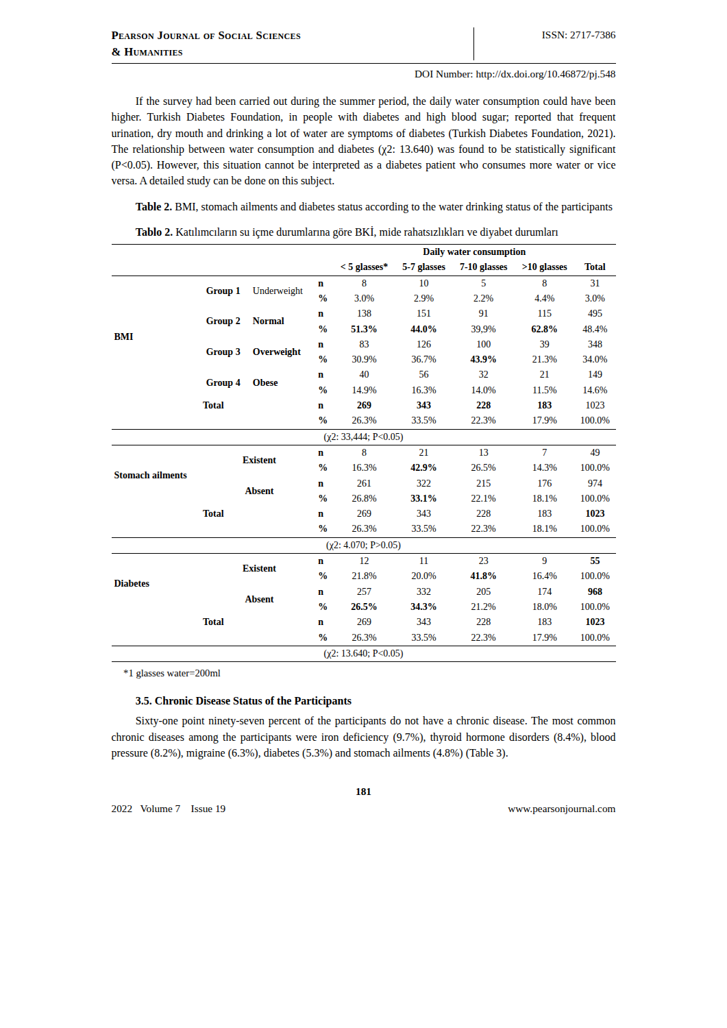| Pearson Journal of Social Sciences & Humanities | ISSN: 2717-7386 |
DOI Number: http://dx.doi.org/10.46872/pj.548
If the survey had been carried out during the summer period, the daily water consumption could have been higher. Turkish Diabetes Foundation, in people with diabetes and high blood sugar; reported that frequent urination, dry mouth and drinking a lot of water are symptoms of diabetes (Turkish Diabetes Foundation, 2021). The relationship between water consumption and diabetes (χ2: 13.640) was found to be statistically significant (P<0.05). However, this situation cannot be interpreted as a diabetes patient who consumes more water or vice versa. A detailed study can be done on this subject.
Table 2. BMI, stomach ailments and diabetes status according to the water drinking status of the participants
Tablo 2. Katılımcıların su içme durumlarına göre BKİ, mide rahatsızlıkları ve diyabet durumları
| | Daily water consumption |
| --- | --- |
| | < 5 glasses* | 5-7 glasses | 7-10 glasses | >10 glasses | Total |
| BMI | Group 1 | Underweight | n | 8 | 10 | 5 | 8 | 31 |
| % | 3.0% | 2.9% | 2.2% | 4.4% | 3.0% |
| Group 2 | Normal | n | 138 | 151 | 91 | 115 | 495 |
| % | 51.3% | 44.0% | 39,9% | 62.8% | 48.4% |
| Group 3 | Overweight | n | 83 | 126 | 100 | 39 | 348 |
| % | 30.9% | 36.7% | 43.9% | 21.3% | 34.0% |
| Group 4 | Obese | n | 40 | 56 | 32 | 21 | 149 |
| % | 14.9% | 16.3% | 14.0% | 11.5% | 14.6% |
| Total | n | 269 | 343 | 228 | 183 | 1023 |
| | % | 26.3% | 33.5% | 22.3% | 17.9% | 100.0% |
| (χ2: 33,444; P<0.05) |
| Stomach ailments | Existent | n | 8 | 21 | 13 | 7 | 49 |
| % | 16.3% | 42.9% | 26.5% | 14.3% | 100.0% |
| Absent | n | 261 | 322 | 215 | 176 | 974 |
| % | 26.8% | 33.1% | 22.1% | 18.1% | 100.0% |
| Total | n | 269 | 343 | 228 | 183 | 1023 |
| | % | 26.3% | 33.5% | 22.3% | 18.1% | 100.0% |
| (χ2: 4.070; P>0.05) |
| Diabetes | Existent | n | 12 | 11 | 23 | 9 | 55 |
| % | 21.8% | 20.0% | 41.8% | 16.4% | 100.0% |
| Absent | n | 257 | 332 | 205 | 174 | 968 |
| % | 26.5% | 34.3% | 21.2% | 18.0% | 100.0% |
| Total | n | 269 | 343 | 228 | 183 | 1023 |
| | % | 26.3% | 33.5% | 22.3% | 17.9% | 100.0% |
| (χ2: 13.640; P<0.05) |
*1 glasses water=200ml
3.5. Chronic Disease Status of the Participants
Sixty-one point ninety-seven percent of the participants do not have a chronic disease. The most common chronic diseases among the participants were iron deficiency (9.7%), thyroid hormone disorders (8.4%), blood pressure (8.2%), migraine (6.3%), diabetes (5.3%) and stomach ailments (4.8%) (Table 3).
181
| 2022 Volume 7 Issue 19 | www.pearsonjournal.com |